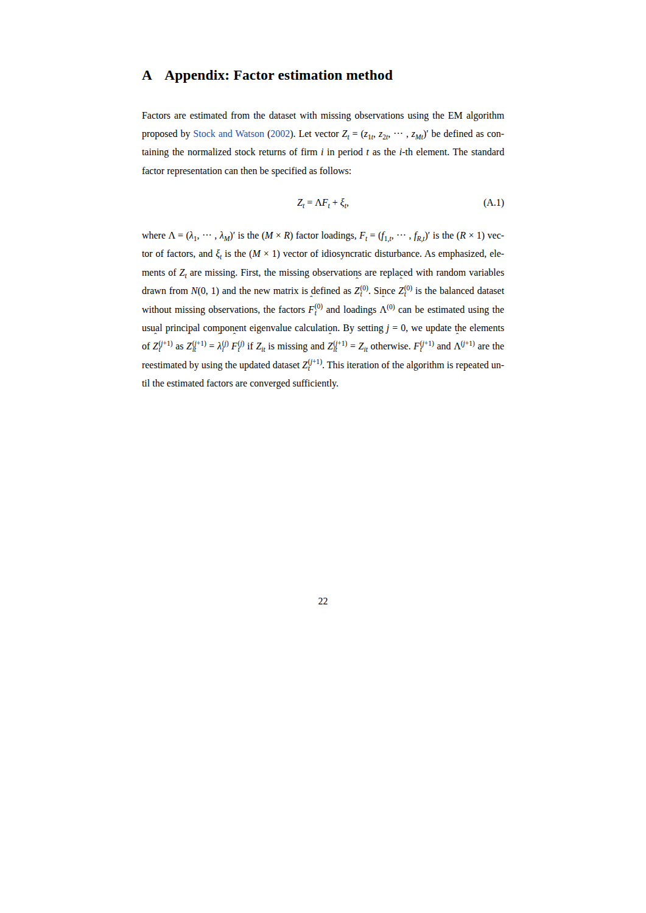AAppendix: Factor estimation method
Factors are estimated from the dataset with missing observations using the EM algorithm proposed by Stock and Watson (2002). Let vector Zt = (z1t, z2t, ··· , zMt)′ be defined as containing the normalized stock returns of firm i in period t as the i-th element. The standard factor representation can then be specified as follows:
Zt = ΛFt + ξt, (A.1)
where Λ = (λ1, ··· , λM)′ is the (M × R) factor loadings, Ft = (f1,t, ··· , fR,t)′ is the (R × 1) vector of factors, and ξt is the (M × 1) vector of idiosyncratic disturbance. As emphasized, elements of Zt are missing. First, the missing observations are replaced with random variables drawn from N(0, 1) and the new matrix is defined as ̂Z(0) t. Since ̂Z(0) t is the balanced dataset without missing observations, the factors ̂F(0) t and loadings ̂Λ(0) can be estimated using the usual principal component eigenvalue calculation. By setting j = 0, we update the elements of ̂Z(j+1) t as ̂Z(j+1) it = ̂λ(j) i ̂F(j) t if Zit is missing and ̂Z(j+1) it = Zit otherwise. F(j+1) t and ̂Λ(j+1) are the reestimated by using the updated dataset ̂Z(j+1) t. This iteration of the algorithm is repeated until the estimated factors are converged sufficiently.
22